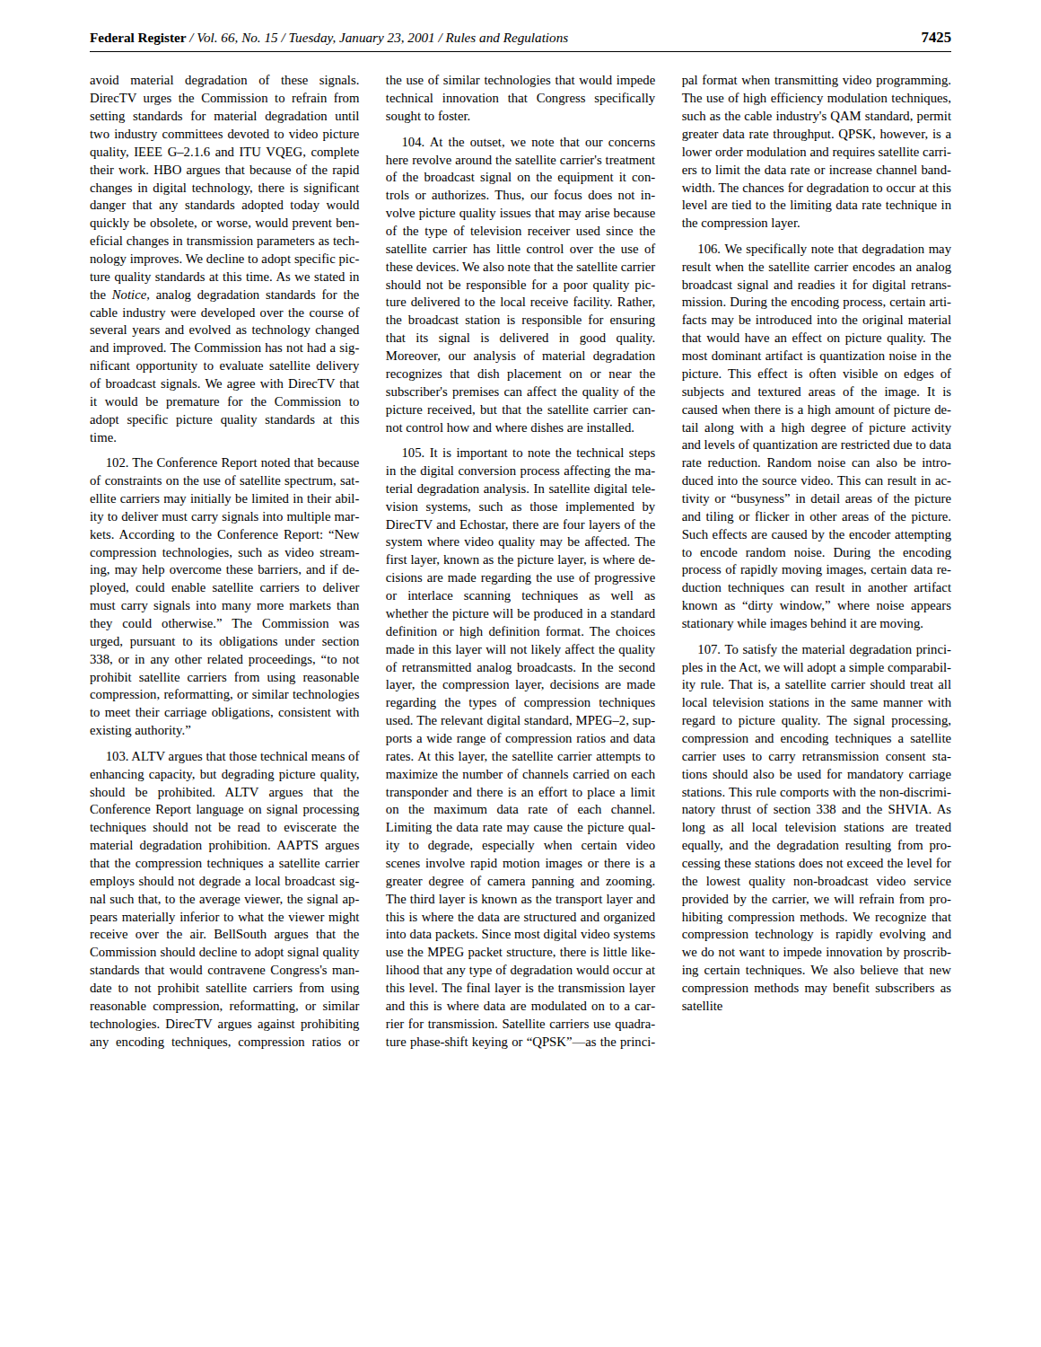Federal Register / Vol. 66, No. 15 / Tuesday, January 23, 2001 / Rules and Regulations
7425
avoid material degradation of these signals. DirecTV urges the Commission to refrain from setting standards for material degradation until two industry committees devoted to video picture quality, IEEE G–2.1.6 and ITU VQEG, complete their work. HBO argues that because of the rapid changes in digital technology, there is significant danger that any standards adopted today would quickly be obsolete, or worse, would prevent beneficial changes in transmission parameters as technology improves. We decline to adopt specific picture quality standards at this time. As we stated in the Notice, analog degradation standards for the cable industry were developed over the course of several years and evolved as technology changed and improved. The Commission has not had a significant opportunity to evaluate satellite delivery of broadcast signals. We agree with DirecTV that it would be premature for the Commission to adopt specific picture quality standards at this time.
102. The Conference Report noted that because of constraints on the use of satellite spectrum, satellite carriers may initially be limited in their ability to deliver must carry signals into multiple markets. According to the Conference Report: “New compression technologies, such as video streaming, may help overcome these barriers, and if deployed, could enable satellite carriers to deliver must carry signals into many more markets than they could otherwise.” The Commission was urged, pursuant to its obligations under section 338, or in any other related proceedings, “to not prohibit satellite carriers from using reasonable compression, reformatting, or similar technologies to meet their carriage obligations, consistent with existing authority.”
103. ALTV argues that those technical means of enhancing capacity, but degrading picture quality, should be prohibited. ALTV argues that the Conference Report language on signal processing techniques should not be read to eviscerate the material degradation prohibition. AAPTS argues that the compression techniques a satellite carrier employs should not degrade a local broadcast signal such that, to the average viewer, the signal appears materially inferior to what the viewer might receive over the air. BellSouth argues that the Commission should decline to adopt signal quality standards that would contravene Congress's mandate to not prohibit satellite carriers from using reasonable compression, reformatting, or similar technologies. DirecTV argues against prohibiting any encoding techniques, compression ratios or the use of similar technologies that would impede technical innovation that Congress specifically sought to foster.
104. At the outset, we note that our concerns here revolve around the satellite carrier's treatment of the broadcast signal on the equipment it controls or authorizes. Thus, our focus does not involve picture quality issues that may arise because of the type of television receiver used since the satellite carrier has little control over the use of these devices. We also note that the satellite carrier should not be responsible for a poor quality picture delivered to the local receive facility. Rather, the broadcast station is responsible for ensuring that its signal is delivered in good quality. Moreover, our analysis of material degradation recognizes that dish placement on or near the subscriber's premises can affect the quality of the picture received, but that the satellite carrier cannot control how and where dishes are installed.
105. It is important to note the technical steps in the digital conversion process affecting the material degradation analysis. In satellite digital television systems, such as those implemented by DirecTV and Echostar, there are four layers of the system where video quality may be affected. The first layer, known as the picture layer, is where decisions are made regarding the use of progressive or interlace scanning techniques as well as whether the picture will be produced in a standard definition or high definition format. The choices made in this layer will not likely affect the quality of retransmitted analog broadcasts. In the second layer, the compression layer, decisions are made regarding the types of compression techniques used. The relevant digital standard, MPEG–2, supports a wide range of compression ratios and data rates. At this layer, the satellite carrier attempts to maximize the number of channels carried on each transponder and there is an effort to place a limit on the maximum data rate of each channel. Limiting the data rate may cause the picture quality to degrade, especially when certain video scenes involve rapid motion images or there is a greater degree of camera panning and zooming. The third layer is known as the transport layer and this is where the data are structured and organized into data packets. Since most digital video systems use the MPEG packet structure, there is little likelihood that any type of degradation would occur at this level. The final layer is the transmission layer and this is where data are modulated on to a carrier for transmission. Satellite carriers use quadrature phase-shift keying or “QPSK”—as the principal format when transmitting video programming. The use of high efficiency modulation techniques, such as the cable industry's QAM standard, permit greater data rate throughput. QPSK, however, is a lower order modulation and requires satellite carriers to limit the data rate or increase channel bandwidth. The chances for degradation to occur at this level are tied to the limiting data rate technique in the compression layer.
106. We specifically note that degradation may result when the satellite carrier encodes an analog broadcast signal and readies it for digital retransmission. During the encoding process, certain artifacts may be introduced into the original material that would have an effect on picture quality. The most dominant artifact is quantization noise in the picture. This effect is often visible on edges of subjects and textured areas of the image. It is caused when there is a high amount of picture detail along with a high degree of picture activity and levels of quantization are restricted due to data rate reduction. Random noise can also be introduced into the source video. This can result in activity or “busyness” in detail areas of the picture and tiling or flicker in other areas of the picture. Such effects are caused by the encoder attempting to encode random noise. During the encoding process of rapidly moving images, certain data reduction techniques can result in another artifact known as “dirty window,” where noise appears stationary while images behind it are moving.
107. To satisfy the material degradation principles in the Act, we will adopt a simple comparability rule. That is, a satellite carrier should treat all local television stations in the same manner with regard to picture quality. The signal processing, compression and encoding techniques a satellite carrier uses to carry retransmission consent stations should also be used for mandatory carriage stations. This rule comports with the non-discriminatory thrust of section 338 and the SHVIA. As long as all local television stations are treated equally, and the degradation resulting from processing these stations does not exceed the level for the lowest quality non-broadcast video service provided by the carrier, we will refrain from prohibiting compression methods. We recognize that compression technology is rapidly evolving and we do not want to impede innovation by proscribing certain techniques. We also believe that new compression methods may benefit subscribers as satellite